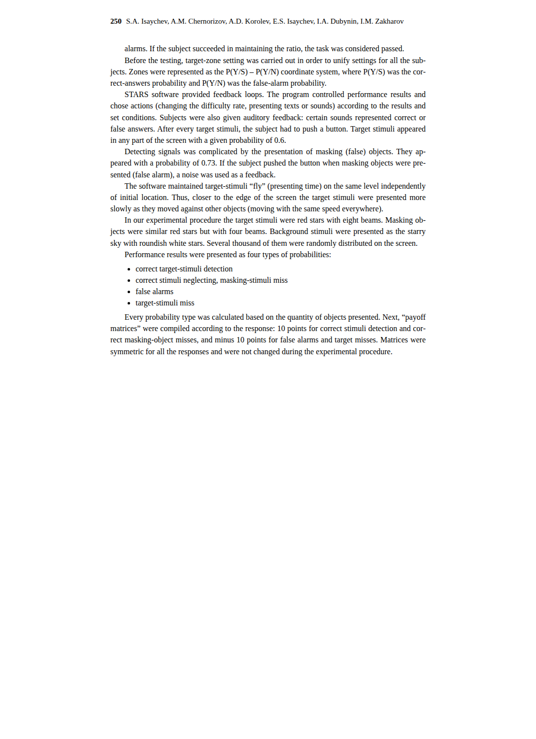250 S.A. Isaychev, A.M. Chernorizov, A.D. Korolev, E.S. Isaychev, I.A. Dubynin, I.M. Zakharov
alarms. If the subject succeeded in maintaining the ratio, the task was considered passed.
Before the testing, target-zone setting was carried out in order to unify settings for all the subjects. Zones were represented as the P(Y/S) – P(Y/N) coordinate system, where P(Y/S) was the correct-answers probability and P(Y/N) was the false-alarm probability.
STARS software provided feedback loops. The program controlled performance results and chose actions (changing the difficulty rate, presenting texts or sounds) according to the results and set conditions. Subjects were also given auditory feedback: certain sounds represented correct or false answers. After every target stimuli, the subject had to push a button. Target stimuli appeared in any part of the screen with a given probability of 0.6.
Detecting signals was complicated by the presentation of masking (false) objects. They appeared with a probability of 0.73. If the subject pushed the button when masking objects were presented (false alarm), a noise was used as a feedback.
The software maintained target-stimuli “fly” (presenting time) on the same level independently of initial location. Thus, closer to the edge of the screen the target stimuli were presented more slowly as they moved against other objects (moving with the same speed everywhere).
In our experimental procedure the target stimuli were red stars with eight beams. Masking objects were similar red stars but with four beams. Background stimuli were presented as the starry sky with roundish white stars. Several thousand of them were randomly distributed on the screen.
Performance results were presented as four types of probabilities:
correct target-stimuli detection
correct stimuli neglecting, masking-stimuli miss
false alarms
target-stimuli miss
Every probability type was calculated based on the quantity of objects presented. Next, “payoff matrices” were compiled according to the response: 10 points for correct stimuli detection and correct masking-object misses, and minus 10 points for false alarms and target misses. Matrices were symmetric for all the responses and were not changed during the experimental procedure.